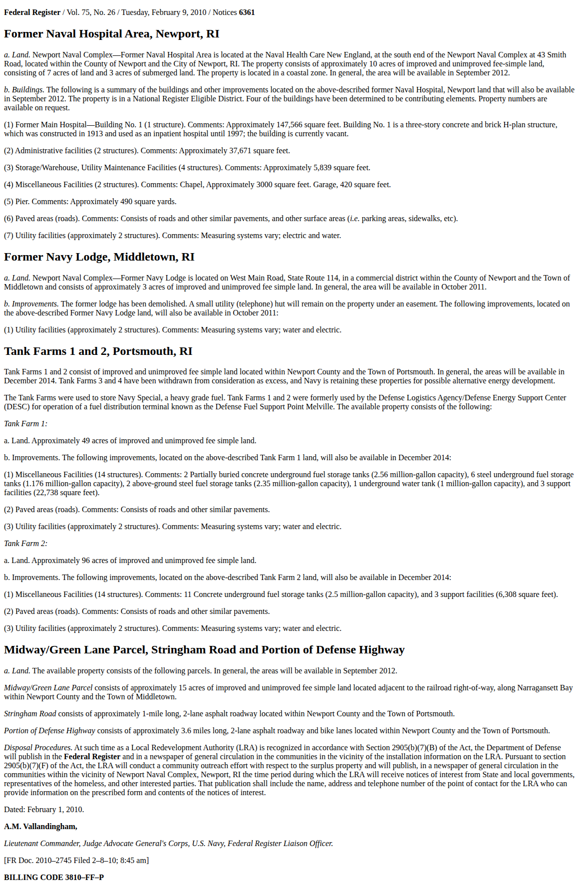Federal Register / Vol. 75, No. 26 / Tuesday, February 9, 2010 / Notices 6361
Former Naval Hospital Area, Newport, RI
a. Land. Newport Naval Complex—Former Naval Hospital Area is located at the Naval Health Care New England, at the south end of the Newport Naval Complex at 43 Smith Road, located within the County of Newport and the City of Newport, RI. The property consists of approximately 10 acres of improved and unimproved fee-simple land, consisting of 7 acres of land and 3 acres of submerged land. The property is located in a coastal zone. In general, the area will be available in September 2012.
b. Buildings. The following is a summary of the buildings and other improvements located on the above-described former Naval Hospital, Newport land that will also be available in September 2012. The property is in a National Register Eligible District. Four of the buildings have been determined to be contributing elements. Property numbers are available on request.
(1) Former Main Hospital—Building No. 1 (1 structure). Comments: Approximately 147,566 square feet. Building No. 1 is a three-story concrete and brick H-plan structure, which was constructed in 1913 and used as an inpatient hospital until 1997; the building is currently vacant.
(2) Administrative facilities (2 structures). Comments: Approximately 37,671 square feet.
(3) Storage/Warehouse, Utility Maintenance Facilities (4 structures). Comments: Approximately 5,839 square feet.
(4) Miscellaneous Facilities (2 structures). Comments: Chapel, Approximately 3000 square feet. Garage, 420 square feet.
(5) Pier. Comments: Approximately 490 square yards.
(6) Paved areas (roads). Comments: Consists of roads and other similar pavements, and other surface areas (i.e. parking areas, sidewalks, etc).
(7) Utility facilities (approximately 2 structures). Comments: Measuring systems vary; electric and water.
Former Navy Lodge, Middletown, RI
a. Land. Newport Naval Complex—Former Navy Lodge is located on West Main Road, State Route 114, in a commercial district within the County of Newport and the Town of Middletown and consists of approximately 3 acres of improved and unimproved fee simple land. In general, the area will be available in October 2011.
b. Improvements. The former lodge has been demolished. A small utility (telephone) hut will remain on the property under an easement. The following improvements, located on the above-described Former Navy Lodge land, will also be available in October 2011:
(1) Utility facilities (approximately 2 structures). Comments: Measuring systems vary; water and electric.
Tank Farms 1 and 2, Portsmouth, RI
Tank Farms 1 and 2 consist of improved and unimproved fee simple land located within Newport County and the Town of Portsmouth. In general, the areas will be available in December 2014. Tank Farms 3 and 4 have been withdrawn from consideration as excess, and Navy is retaining these properties for possible alternative energy development.
The Tank Farms were used to store Navy Special, a heavy grade fuel. Tank Farms 1 and 2 were formerly used by the Defense Logistics Agency/Defense Energy Support Center (DESC) for operation of a fuel distribution terminal known as the Defense Fuel Support Point Melville. The available property consists of the following:
Tank Farm 1:
a. Land. Approximately 49 acres of improved and unimproved fee simple land.
b. Improvements. The following improvements, located on the above-described Tank Farm 1 land, will also be available in December 2014:
(1) Miscellaneous Facilities (14 structures). Comments: 2 Partially buried concrete underground fuel storage tanks (2.56 million-gallon capacity), 6 steel underground fuel storage tanks (1.176 million-gallon capacity), 2 above-ground steel fuel storage tanks (2.35 million-gallon capacity), 1 underground water tank (1 million-gallon capacity), and 3 support facilities (22,738 square feet).
(2) Paved areas (roads). Comments: Consists of roads and other similar pavements.
(3) Utility facilities (approximately 2 structures). Comments: Measuring systems vary; water and electric.
Tank Farm 2:
a. Land. Approximately 96 acres of improved and unimproved fee simple land.
b. Improvements. The following improvements, located on the above-described Tank Farm 2 land, will also be available in December 2014:
(1) Miscellaneous Facilities (14 structures). Comments: 11 Concrete underground fuel storage tanks (2.5 million-gallon capacity), and 3 support facilities (6,308 square feet).
(2) Paved areas (roads). Comments: Consists of roads and other similar pavements.
(3) Utility facilities (approximately 2 structures). Comments: Measuring systems vary; water and electric.
Midway/Green Lane Parcel, Stringham Road and Portion of Defense Highway
a. Land. The available property consists of the following parcels. In general, the areas will be available in September 2012.
Midway/Green Lane Parcel consists of approximately 15 acres of improved and unimproved fee simple land located adjacent to the railroad right-of-way, along Narragansett Bay within Newport County and the Town of Middletown.
Stringham Road consists of approximately 1-mile long, 2-lane asphalt roadway located within Newport County and the Town of Portsmouth.
Portion of Defense Highway consists of approximately 3.6 miles long, 2-lane asphalt roadway and bike lanes located within Newport County and the Town of Portsmouth.
Disposal Procedures. At such time as a Local Redevelopment Authority (LRA) is recognized in accordance with Section 2905(b)(7)(B) of the Act, the Department of Defense will publish in the Federal Register and in a newspaper of general circulation in the communities in the vicinity of the installation information on the LRA. Pursuant to section 2905(b)(7)(F) of the Act, the LRA will conduct a community outreach effort with respect to the surplus property and will publish, in a newspaper of general circulation in the communities within the vicinity of Newport Naval Complex, Newport, RI the time period during which the LRA will receive notices of interest from State and local governments, representatives of the homeless, and other interested parties. That publication shall include the name, address and telephone number of the point of contact for the LRA who can provide information on the prescribed form and contents of the notices of interest.
Dated: February 1, 2010.
A.M. Vallandingham,
Lieutenant Commander, Judge Advocate General's Corps, U.S. Navy, Federal Register Liaison Officer.
[FR Doc. 2010–2745 Filed 2–8–10; 8:45 am]
BILLING CODE 3810–FF–P